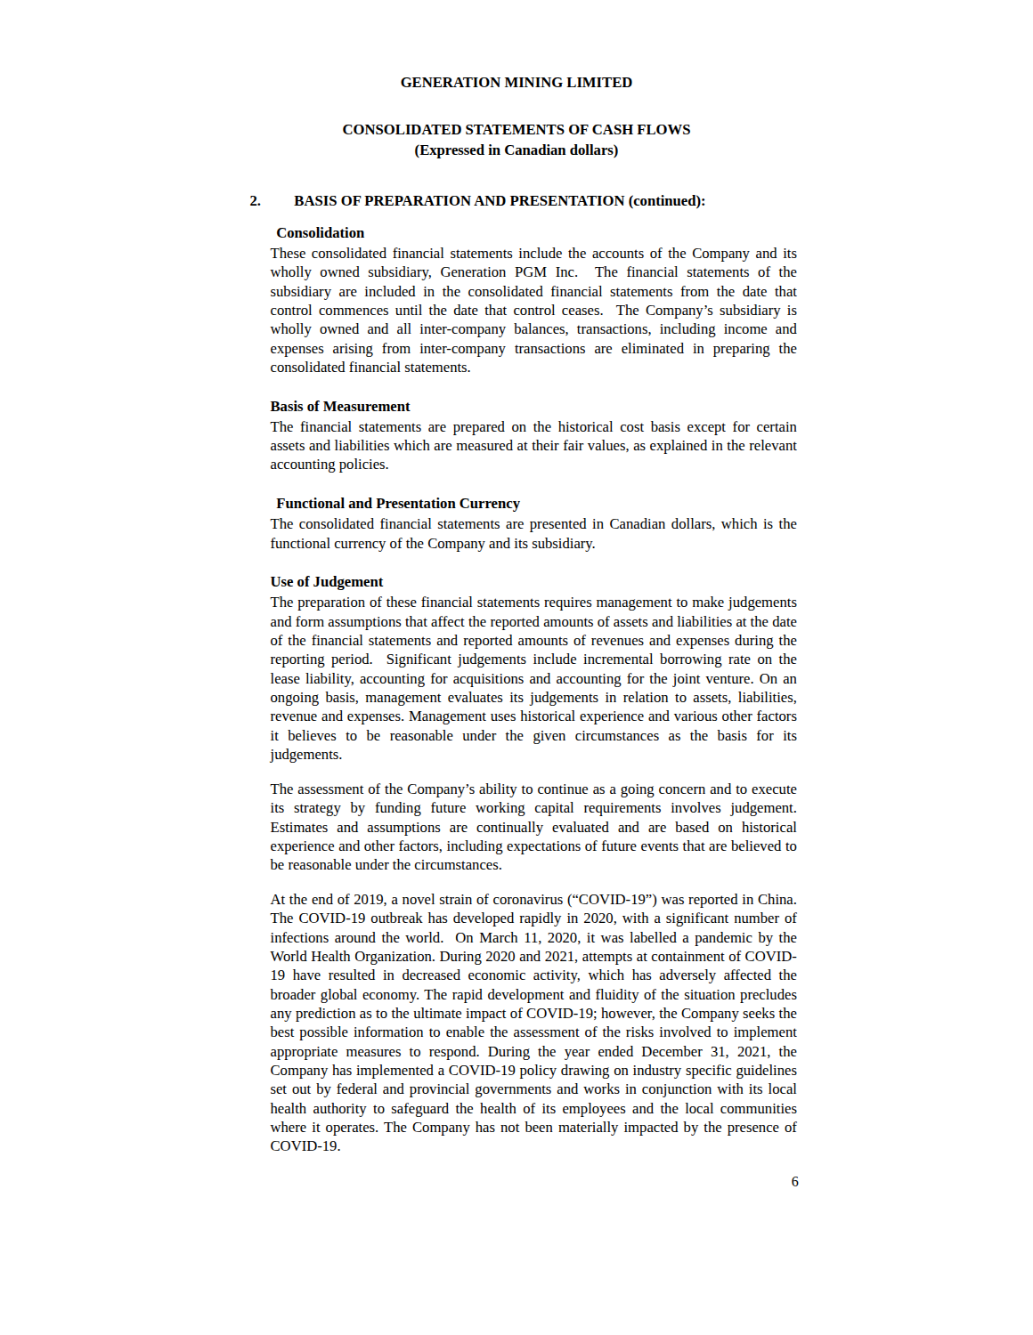GENERATION MINING LIMITED
CONSOLIDATED STATEMENTS OF CASH FLOWS
(Expressed in Canadian dollars)
2. BASIS OF PREPARATION AND PRESENTATION (continued):
Consolidation
These consolidated financial statements include the accounts of the Company and its wholly owned subsidiary, Generation PGM Inc. The financial statements of the subsidiary are included in the consolidated financial statements from the date that control commences until the date that control ceases. The Company’s subsidiary is wholly owned and all inter-company balances, transactions, including income and expenses arising from inter-company transactions are eliminated in preparing the consolidated financial statements.
Basis of Measurement
The financial statements are prepared on the historical cost basis except for certain assets and liabilities which are measured at their fair values, as explained in the relevant accounting policies.
Functional and Presentation Currency
The consolidated financial statements are presented in Canadian dollars, which is the functional currency of the Company and its subsidiary.
Use of Judgement
The preparation of these financial statements requires management to make judgements and form assumptions that affect the reported amounts of assets and liabilities at the date of the financial statements and reported amounts of revenues and expenses during the reporting period. Significant judgements include incremental borrowing rate on the lease liability, accounting for acquisitions and accounting for the joint venture. On an ongoing basis, management evaluates its judgements in relation to assets, liabilities, revenue and expenses. Management uses historical experience and various other factors it believes to be reasonable under the given circumstances as the basis for its judgements.
The assessment of the Company’s ability to continue as a going concern and to execute its strategy by funding future working capital requirements involves judgement. Estimates and assumptions are continually evaluated and are based on historical experience and other factors, including expectations of future events that are believed to be reasonable under the circumstances.
At the end of 2019, a novel strain of coronavirus (“COVID-19”) was reported in China. The COVID-19 outbreak has developed rapidly in 2020, with a significant number of infections around the world. On March 11, 2020, it was labelled a pandemic by the World Health Organization. During 2020 and 2021, attempts at containment of COVID-19 have resulted in decreased economic activity, which has adversely affected the broader global economy. The rapid development and fluidity of the situation precludes any prediction as to the ultimate impact of COVID-19; however, the Company seeks the best possible information to enable the assessment of the risks involved to implement appropriate measures to respond. During the year ended December 31, 2021, the Company has implemented a COVID-19 policy drawing on industry specific guidelines set out by federal and provincial governments and works in conjunction with its local health authority to safeguard the health of its employees and the local communities where it operates. The Company has not been materially impacted by the presence of COVID-19.
6